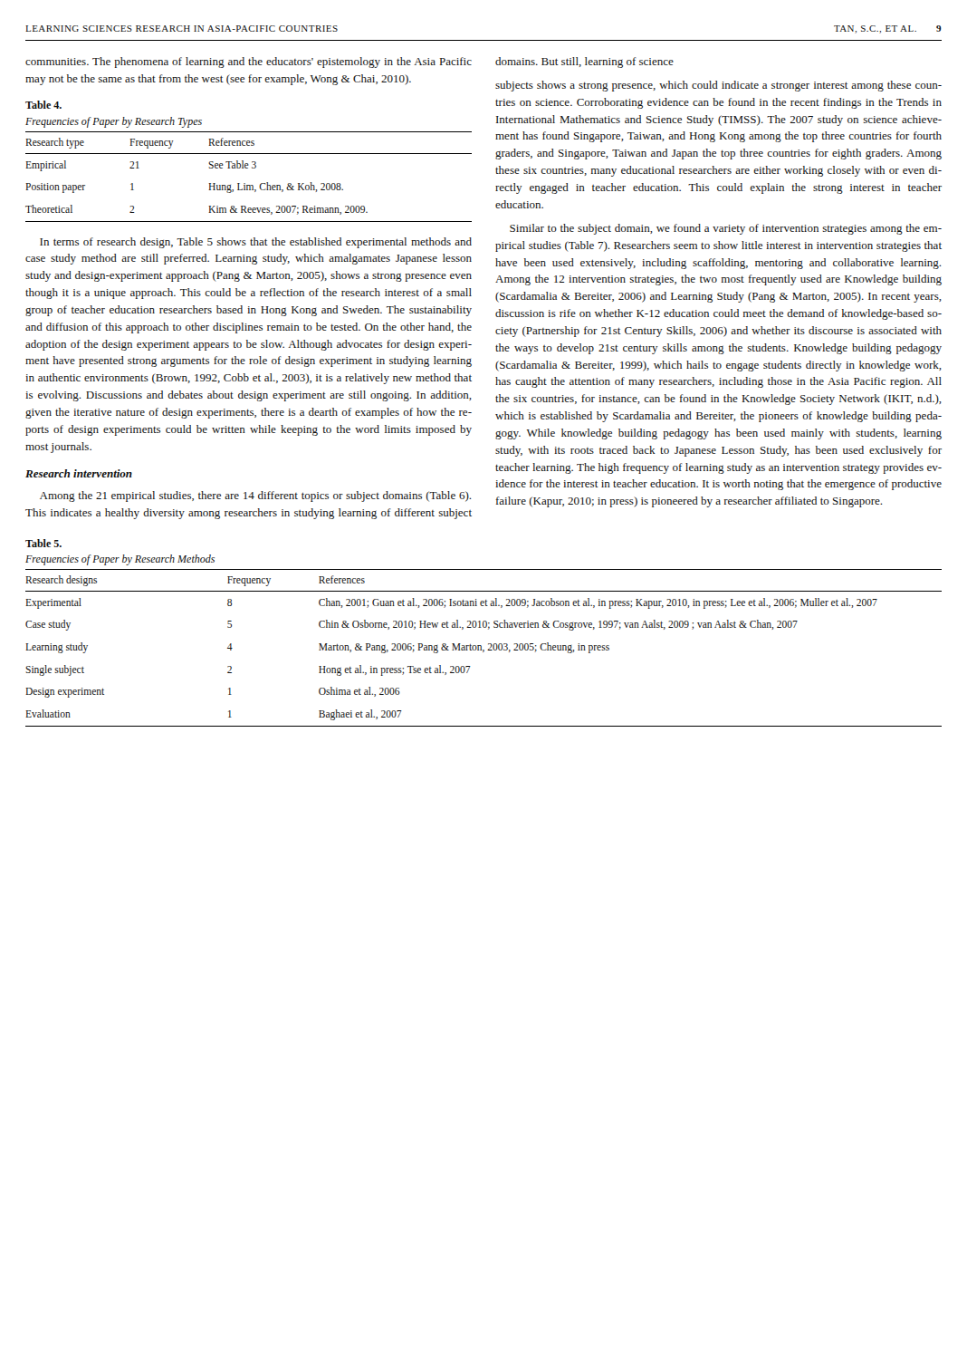Learning Sciences Research in Asia-Pacific Countries
Tan, S.C., et al. 9
communities. The phenomena of learning and the educators' epistemology in the Asia Pacific may not be the same as that from the west (see for example, Wong & Chai, 2010).
Table 4. Frequencies of Paper by Research Types
| Research type | Frequency | References |
| --- | --- | --- |
| Empirical | 21 | See Table 3 |
| Position paper | 1 | Hung, Lim, Chen, & Koh, 2008. |
| Theoretical | 2 | Kim & Reeves, 2007; Reimann, 2009. |
In terms of research design, Table 5 shows that the established experimental methods and case study method are still preferred. Learning study, which amalgamates Japanese lesson study and design-experiment approach (Pang & Marton, 2005), shows a strong presence even though it is a unique approach. This could be a reflection of the research interest of a small group of teacher education researchers based in Hong Kong and Sweden. The sustainability and diffusion of this approach to other disciplines remain to be tested. On the other hand, the adoption of the design experiment appears to be slow. Although advocates for design experiment have presented strong arguments for the role of design experiment in studying learning in authentic environments (Brown, 1992, Cobb et al., 2003), it is a relatively new method that is evolving. Discussions and debates about design experiment are still ongoing. In addition, given the iterative nature of design experiments, there is a dearth of examples of how the reports of design experiments could be written while keeping to the word limits imposed by most journals.
Research intervention
Among the 21 empirical studies, there are 14 different topics or subject domains (Table 6). This indicates a healthy diversity among researchers in studying learning of different subject domains. But still, learning of science
subjects shows a strong presence, which could indicate a stronger interest among these countries on science. Corroborating evidence can be found in the recent findings in the Trends in International Mathematics and Science Study (TIMSS). The 2007 study on science achievement has found Singapore, Taiwan, and Hong Kong among the top three countries for fourth graders, and Singapore, Taiwan and Japan the top three countries for eighth graders. Among these six countries, many educational researchers are either working closely with or even directly engaged in teacher education. This could explain the strong interest in teacher education.
Similar to the subject domain, we found a variety of intervention strategies among the empirical studies (Table 7). Researchers seem to show little interest in intervention strategies that have been used extensively, including scaffolding, mentoring and collaborative learning. Among the 12 intervention strategies, the two most frequently used are Knowledge building (Scardamalia & Bereiter, 2006) and Learning Study (Pang & Marton, 2005). In recent years, discussion is rife on whether K-12 education could meet the demand of knowledge-based society (Partnership for 21st Century Skills, 2006) and whether its discourse is associated with the ways to develop 21st century skills among the students. Knowledge building pedagogy (Scardamalia & Bereiter, 1999), which hails to engage students directly in knowledge work, has caught the attention of many researchers, including those in the Asia Pacific region. All the six countries, for instance, can be found in the Knowledge Society Network (IKIT, n.d.), which is established by Scardamalia and Bereiter, the pioneers of knowledge building pedagogy. While knowledge building pedagogy has been used mainly with students, learning study, with its roots traced back to Japanese Lesson Study, has been used exclusively for teacher learning. The high frequency of learning study as an intervention strategy provides evidence for the interest in teacher education. It is worth noting that the emergence of productive failure (Kapur, 2010; in press) is pioneered by a researcher affiliated to Singapore.
Table 5. Frequencies of Paper by Research Methods
| Research designs | Frequency | References |
| --- | --- | --- |
| Experimental | 8 | Chan, 2001; Guan et al., 2006; Isotani et al., 2009; Jacobson et al., in press; Kapur, 2010, in press; Lee et al., 2006; Muller et al., 2007 |
| Case study | 5 | Chin & Osborne, 2010; Hew et al., 2010; Schaverien & Cosgrove, 1997; van Aalst, 2009 ; van Aalst & Chan, 2007 |
| Learning study | 4 | Marton, & Pang, 2006; Pang & Marton, 2003, 2005; Cheung, in press |
| Single subject | 2 | Hong et al., in press; Tse et al., 2007 |
| Design experiment | 1 | Oshima et al., 2006 |
| Evaluation | 1 | Baghaei et al., 2007 |